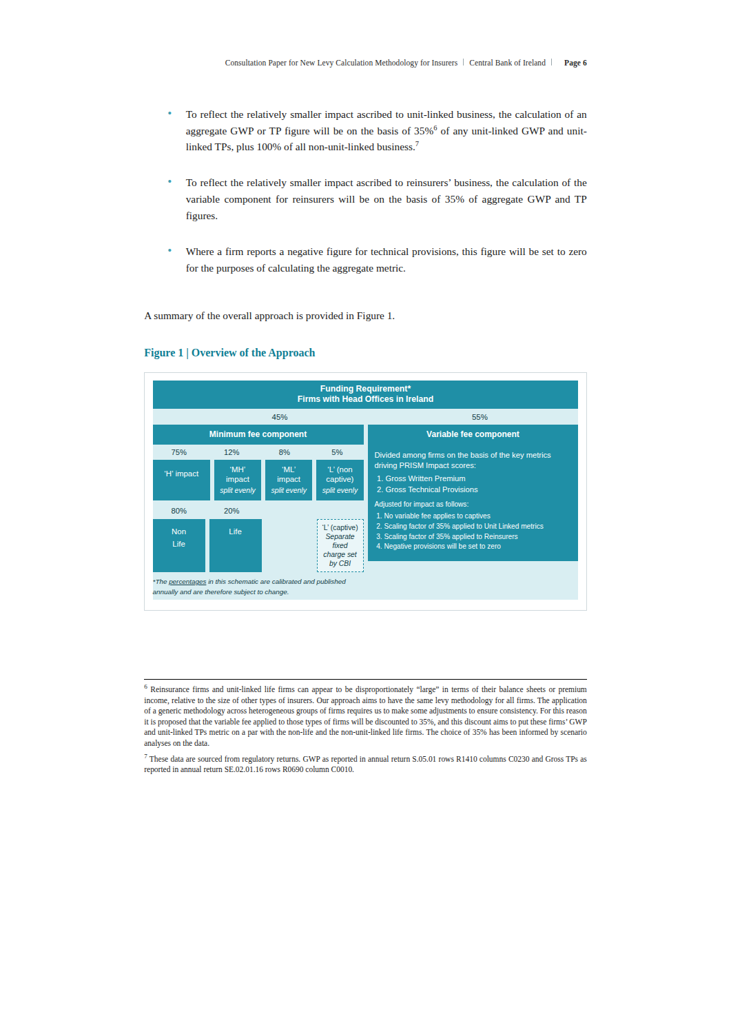Consultation Paper for New Levy Calculation Methodology for Insurers Central Bank of Ireland Page 6
To reflect the relatively smaller impact ascribed to unit-linked business, the calculation of an aggregate GWP or TP figure will be on the basis of 35%6 of any unit-linked GWP and unit-linked TPs, plus 100% of all non-unit-linked business.7
To reflect the relatively smaller impact ascribed to reinsurers’ business, the calculation of the variable component for reinsurers will be on the basis of 35% of aggregate GWP and TP figures.
Where a firm reports a negative figure for technical provisions, this figure will be set to zero for the purposes of calculating the aggregate metric.
A summary of the overall approach is provided in Figure 1.
Figure 1 | Overview of the Approach
Funding Requirement*
Firms with Head Offices in Ireland
45%
55%
Minimum fee component
75%
12%
8%
5%
‘H’ impact
‘MH’
impactsplit evenly
‘ML’
impactsplit evenly
‘L’ (non
captive)split evenly
80%
20%
Non
Life
Life
‘L’ (captive)
Separate fixed
charge set by CBI
*The percentages in this schematic are calibrated and published annually and are therefore subject to change.
Variable fee component
Divided among firms on the basis of the key metrics driving PRISM Impact scores:
Gross Written Premium
Gross Technical Provisions
Adjusted for impact as follows:
No variable fee applies to captives
Scaling factor of 35% applied to Unit Linked metrics
Scaling factor of 35% applied to Reinsurers
Negative provisions will be set to zero
6 Reinsurance firms and unit-linked life firms can appear to be disproportionately “large” in terms of their balance sheets or premium income, relative to the size of other types of insurers. Our approach aims to have the same levy methodology for all firms. The application of a generic methodology across heterogeneous groups of firms requires us to make some adjustments to ensure consistency. For this reason it is proposed that the variable fee applied to those types of firms will be discounted to 35%, and this discount aims to put these firms’ GWP and unit-linked TPs metric on a par with the non-life and the non-unit-linked life firms. The choice of 35% has been informed by scenario analyses on the data.
7 These data are sourced from regulatory returns. GWP as reported in annual return S.05.01 rows R1410 columns C0230 and Gross TPs as reported in annual return SE.02.01.16 rows R0690 column C0010.